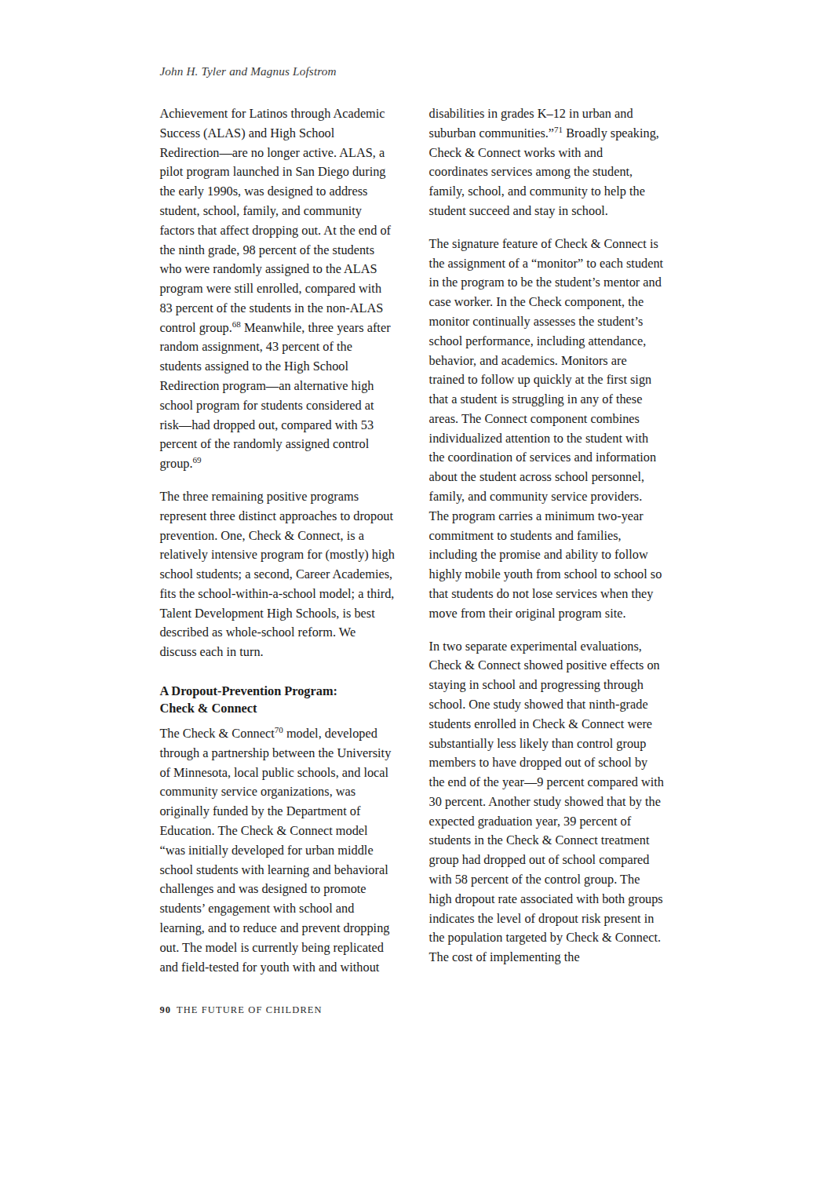John H. Tyler and Magnus Lofstrom
Achievement for Latinos through Academic Success (ALAS) and High School Redirection—are no longer active. ALAS, a pilot program launched in San Diego during the early 1990s, was designed to address student, school, family, and community factors that affect dropping out. At the end of the ninth grade, 98 percent of the students who were randomly assigned to the ALAS program were still enrolled, compared with 83 percent of the students in the non-ALAS control group.68 Meanwhile, three years after random assignment, 43 percent of the students assigned to the High School Redirection program—an alternative high school program for students considered at risk—had dropped out, compared with 53 percent of the randomly assigned control group.69
The three remaining positive programs represent three distinct approaches to dropout prevention. One, Check & Connect, is a relatively intensive program for (mostly) high school students; a second, Career Academies, fits the school-within-a-school model; a third, Talent Development High Schools, is best described as whole-school reform. We discuss each in turn.
A Dropout-Prevention Program:
Check & Connect
The Check & Connect70 model, developed through a partnership between the University of Minnesota, local public schools, and local community service organizations, was originally funded by the Department of Education. The Check & Connect model “was initially developed for urban middle school students with learning and behavioral challenges and was designed to promote students’ engagement with school and learning, and to reduce and prevent dropping out. The model is currently being replicated and field-tested for youth with and without disabilities in grades K–12 in urban and suburban communities.”71 Broadly speaking, Check & Connect works with and coordinates services among the student, family, school, and community to help the student succeed and stay in school.
The signature feature of Check & Connect is the assignment of a “monitor” to each student in the program to be the student’s mentor and case worker. In the Check component, the monitor continually assesses the student’s school performance, including attendance, behavior, and academics. Monitors are trained to follow up quickly at the first sign that a student is struggling in any of these areas. The Connect component combines individualized attention to the student with the coordination of services and information about the student across school personnel, family, and community service providers. The program carries a minimum two-year commitment to students and families, including the promise and ability to follow highly mobile youth from school to school so that students do not lose services when they move from their original program site.
In two separate experimental evaluations, Check & Connect showed positive effects on staying in school and progressing through school. One study showed that ninth-grade students enrolled in Check & Connect were substantially less likely than control group members to have dropped out of school by the end of the year—9 percent compared with 30 percent. Another study showed that by the expected graduation year, 39 percent of students in the Check & Connect treatment group had dropped out of school compared with 58 percent of the control group. The high dropout rate associated with both groups indicates the level of dropout risk present in the population targeted by Check & Connect. The cost of implementing the
90 THE FUTURE OF CHILDREN